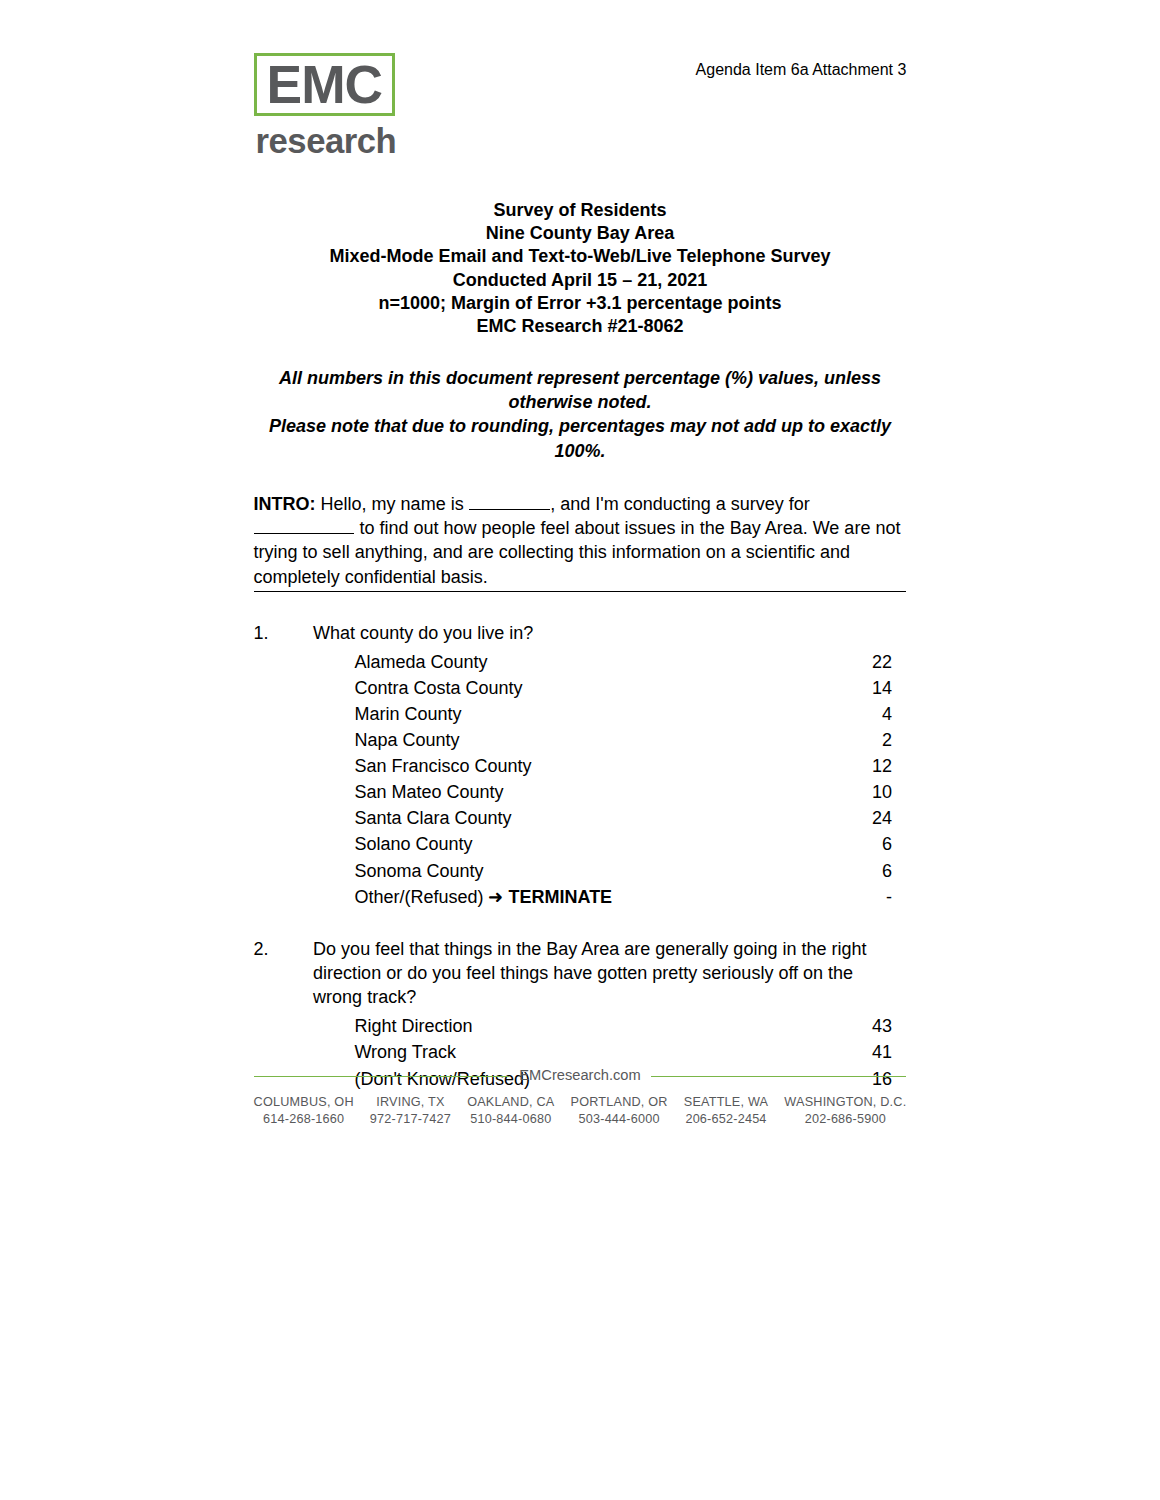EMC
research
Agenda Item 6a Attachment 3
Survey of Residents
Nine County Bay Area
Mixed-Mode Email and Text-to-Web/Live Telephone Survey
Conducted April 15 – 21, 2021
n=1000; Margin of Error +3.1 percentage points
EMC Research #21-8062
All numbers in this document represent percentage (%) values, unless otherwise noted.
Please note that due to rounding, percentages may not add up to exactly 100%.
INTRO: Hello, my name is , and I'm conducting a survey for to find out how people feel about issues in the Bay Area. We are not trying to sell anything, and are collecting this information on a scientific and completely confidential basis.
1.
What county do you live in?
| Alameda County | 22 |
| Contra Costa County | 14 |
| Marin County | 4 |
| Napa County | 2 |
| San Francisco County | 12 |
| San Mateo County | 10 |
| Santa Clara County | 24 |
| Solano County | 6 |
| Sonoma County | 6 |
| Other/(Refused) ➜ TERMINATE | - |
2.
Do you feel that things in the Bay Area are generally going in the right direction or do you feel things have gotten pretty seriously off on the wrong track?
| Right Direction | 43 |
| Wrong Track | 41 |
| (Don't Know/Refused) | 16 |
EMCresearch.com
COLUMBUS, OH
614-268-1660
IRVING, TX
972-717-7427
OAKLAND, CA
510-844-0680
PORTLAND, OR
503-444-6000
SEATTLE, WA
206-652-2454
WASHINGTON, D.C.
202-686-5900